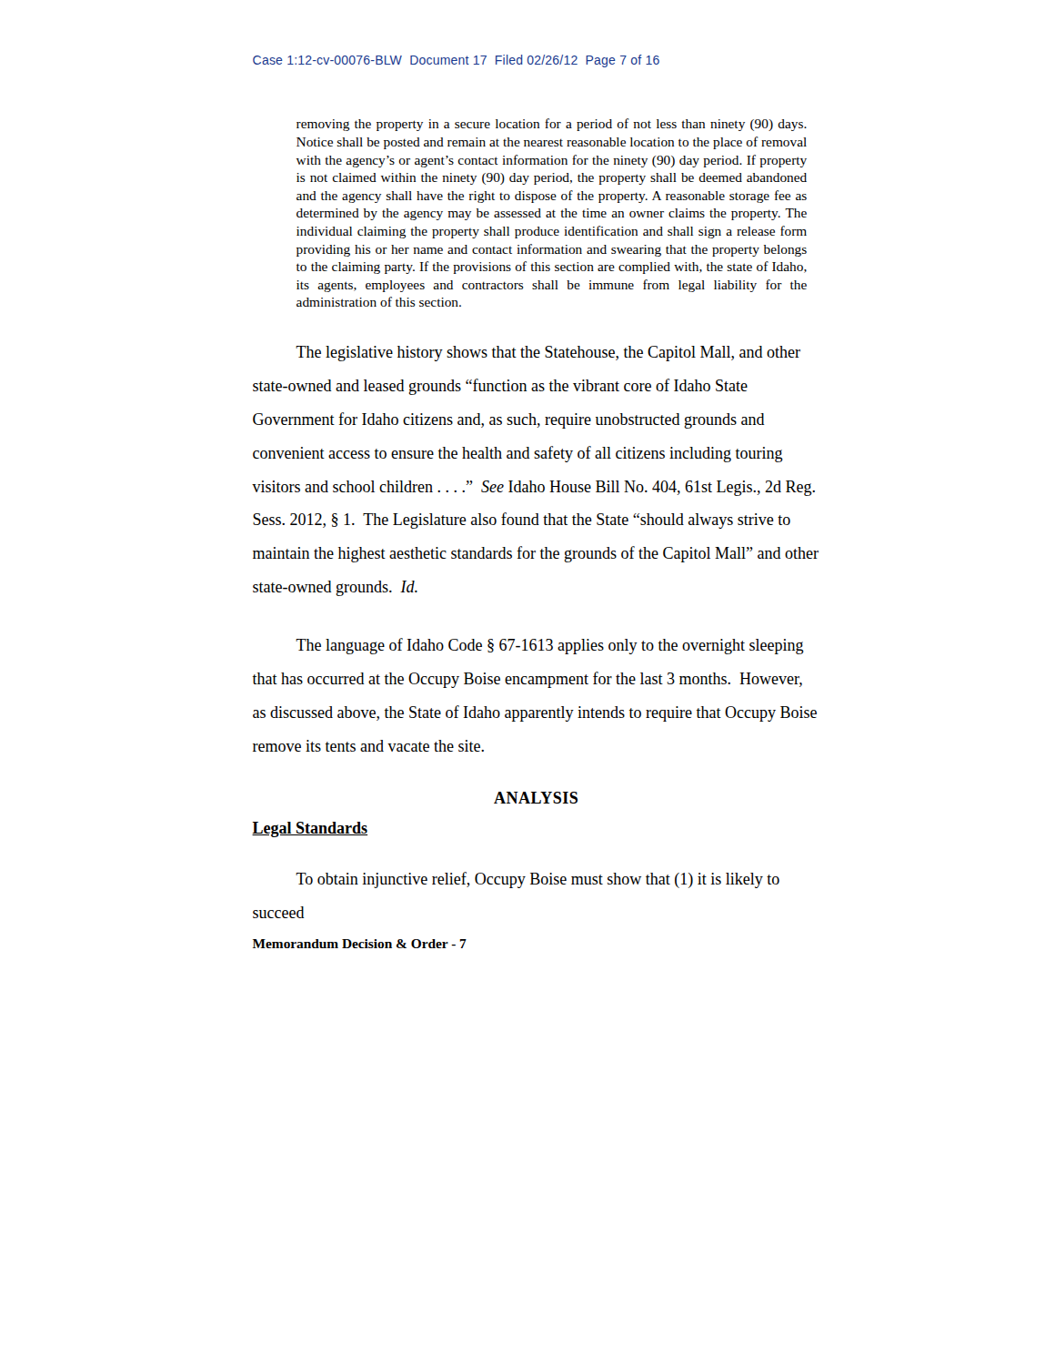Case 1:12-cv-00076-BLW Document 17 Filed 02/26/12 Page 7 of 16
removing the property in a secure location for a period of not less than ninety (90) days. Notice shall be posted and remain at the nearest reasonable location to the place of removal with the agency’s or agent’s contact information for the ninety (90) day period. If property is not claimed within the ninety (90) day period, the property shall be deemed abandoned and the agency shall have the right to dispose of the property. A reasonable storage fee as determined by the agency may be assessed at the time an owner claims the property. The individual claiming the property shall produce identification and shall sign a release form providing his or her name and contact information and swearing that the property belongs to the claiming party. If the provisions of this section are complied with, the state of Idaho, its agents, employees and contractors shall be immune from legal liability for the administration of this section.
The legislative history shows that the Statehouse, the Capitol Mall, and other state-owned and leased grounds “function as the vibrant core of Idaho State Government for Idaho citizens and, as such, require unobstructed grounds and convenient access to ensure the health and safety of all citizens including touring visitors and school children . . . .” See Idaho House Bill No. 404, 61st Legis., 2d Reg. Sess. 2012, § 1. The Legislature also found that the State “should always strive to maintain the highest aesthetic standards for the grounds of the Capitol Mall” and other state-owned grounds. Id.
The language of Idaho Code § 67-1613 applies only to the overnight sleeping that has occurred at the Occupy Boise encampment for the last 3 months. However, as discussed above, the State of Idaho apparently intends to require that Occupy Boise remove its tents and vacate the site.
ANALYSIS
Legal Standards
To obtain injunctive relief, Occupy Boise must show that (1) it is likely to succeed
Memorandum Decision & Order - 7